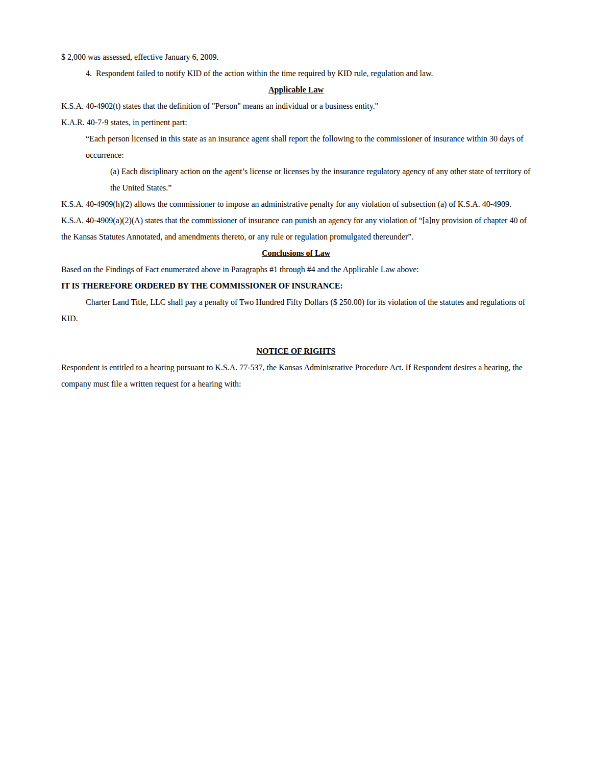$ 2,000 was assessed, effective January 6, 2009.
4. Respondent failed to notify KID of the action within the time required by KID rule, regulation and law.
Applicable Law
K.S.A. 40-4902(t) states that the definition of "Person" means an individual or a business entity."
K.A.R. 40-7-9 states, in pertinent part:
“Each person licensed in this state as an insurance agent shall report the following to the commissioner of insurance within 30 days of occurrence:
(a) Each disciplinary action on the agent’s license or licenses by the insurance regulatory agency of any other state of territory of the United States.”
K.S.A. 40-4909(h)(2) allows the commissioner to impose an administrative penalty for any violation of subsection (a) of K.S.A. 40-4909. K.S.A. 40-4909(a)(2)(A) states that the commissioner of insurance can punish an agency for any violation of “[a]ny provision of chapter 40 of the Kansas Statutes Annotated, and amendments thereto, or any rule or regulation promulgated thereunder”.
Conclusions of Law
Based on the Findings of Fact enumerated above in Paragraphs #1 through #4 and the Applicable Law above:
IT IS THEREFORE ORDERED BY THE COMMISSIONER OF INSURANCE:
Charter Land Title, LLC shall pay a penalty of Two Hundred Fifty Dollars ($ 250.00) for its violation of the statutes and regulations of KID.
NOTICE OF RIGHTS
Respondent is entitled to a hearing pursuant to K.S.A. 77-537, the Kansas Administrative Procedure Act. If Respondent desires a hearing, the company must file a written request for a hearing with: